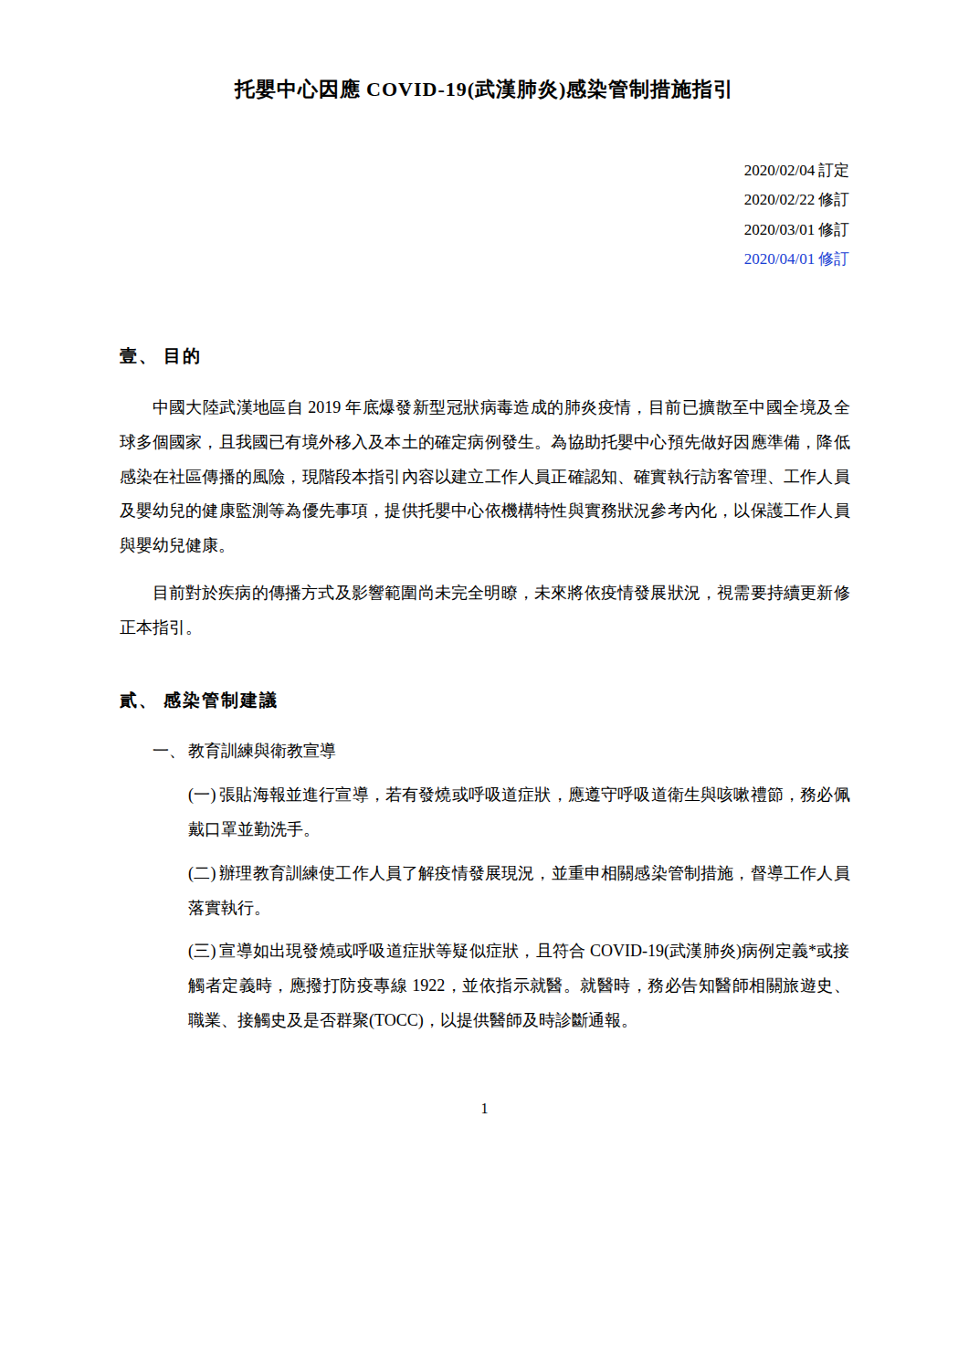托嬰中心因應 COVID-19(武漢肺炎)感染管制措施指引
2020/02/04 訂定
2020/02/22 修訂
2020/03/01 修訂
2020/04/01 修訂
壹、 目的
中國大陸武漢地區自 2019 年底爆發新型冠狀病毒造成的肺炎疫情，目前已擴散至中國全境及全球多個國家，且我國已有境外移入及本土的確定病例發生。為協助托嬰中心預先做好因應準備，降低感染在社區傳播的風險，現階段本指引內容以建立工作人員正確認知、確實執行訪客管理、工作人員及嬰幼兒的健康監測等為優先事項，提供托嬰中心依機構特性與實務狀況參考內化，以保護工作人員與嬰幼兒健康。
目前對於疾病的傳播方式及影響範圍尚未完全明瞭，未來將依疫情發展狀況，視需要持續更新修正本指引。
貳、 感染管制建議
一、教育訓練與衛教宣導
(一) 張貼海報並進行宣導，若有發燒或呼吸道症狀，應遵守呼吸道衛生與咳嗽禮節，務必佩戴口罩並勤洗手。
(二) 辦理教育訓練使工作人員了解疫情發展現況，並重申相關感染管制措施，督導工作人員落實執行。
(三) 宣導如出現發燒或呼吸道症狀等疑似症狀，且符合 COVID-19(武漢肺炎)病例定義*或接觸者定義時，應撥打防疫專線 1922，並依指示就醫。就醫時，務必告知醫師相關旅遊史、職業、接觸史及是否群聚(TOCC)，以提供醫師及時診斷通報。
1